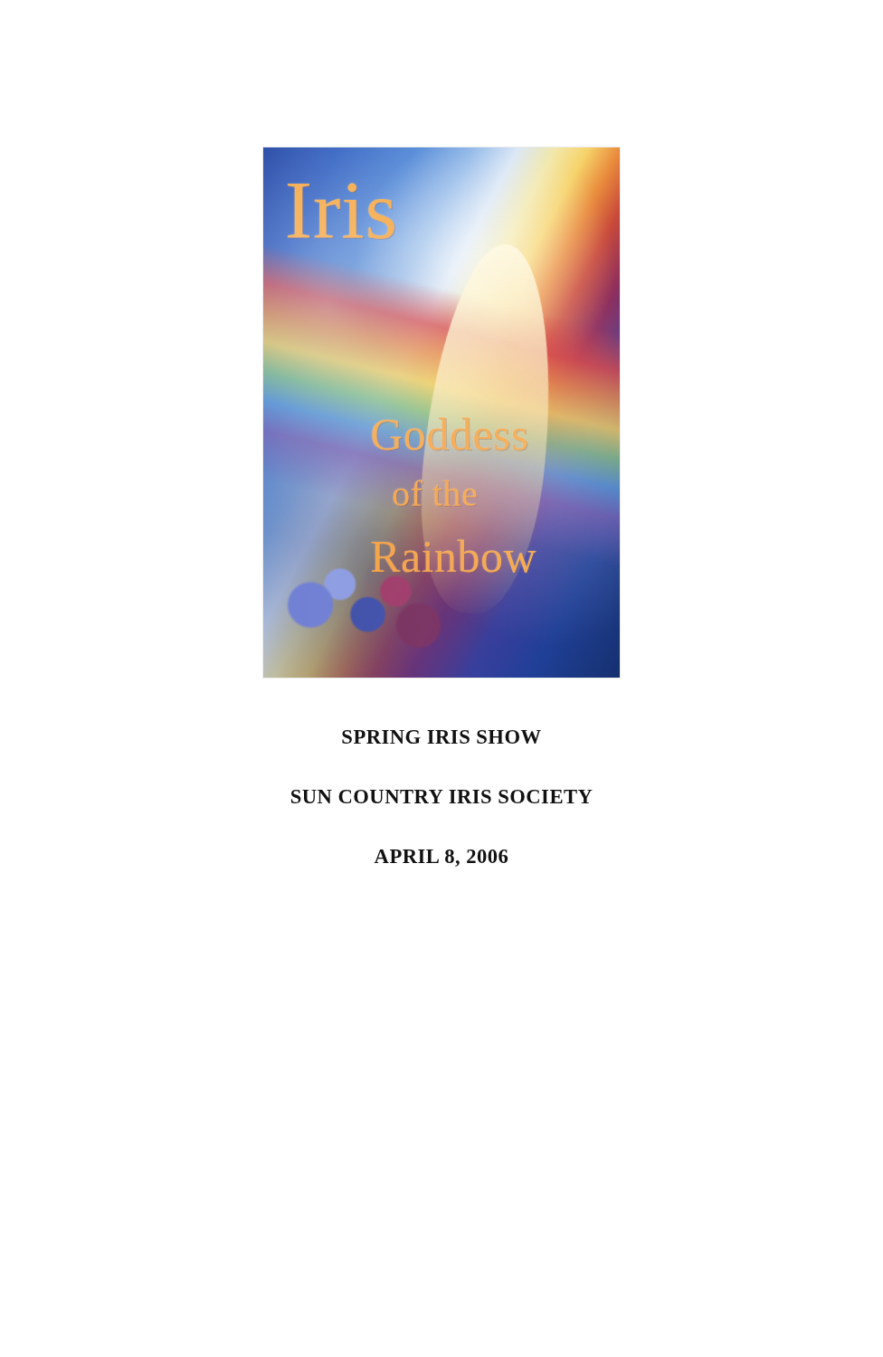Iris Goddess of the Rainbow
SPRING IRIS SHOW
SUN COUNTRY IRIS SOCIETY
APRIL 8, 2006